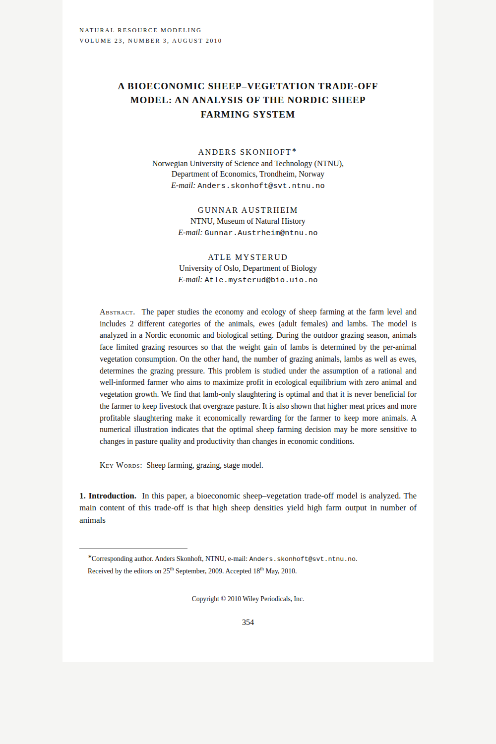Natural Resource Modeling
Volume 23, Number 3, August 2010
A Bioeconomic Sheep–Vegetation Trade-off
Model: An Analysis of the Nordic Sheep
Farming System
Anders Skonhoft∗
Norwegian University of Science and Technology (NTNU),
Department of Economics, Trondheim, Norway
E-mail: Anders.skonhoft@svt.ntnu.no
Gunnar Austrheim
NTNU, Museum of Natural History
E-mail: Gunnar.Austrheim@ntnu.no
Atle Mysterud
University of Oslo, Department of Biology
E-mail: Atle.mysterud@bio.uio.no
Abstract. The paper studies the economy and ecology of sheep farming at the farm level and includes 2 different categories of the animals, ewes (adult females) and lambs. The model is analyzed in a Nordic economic and biological setting. During the outdoor grazing season, animals face limited grazing resources so that the weight gain of lambs is determined by the per-animal vegetation consumption. On the other hand, the number of grazing animals, lambs as well as ewes, determines the grazing pressure. This problem is studied under the assumption of a rational and well-informed farmer who aims to maximize profit in ecological equilibrium with zero animal and vegetation growth. We find that lamb-only slaughtering is optimal and that it is never beneficial for the farmer to keep livestock that overgraze pasture. It is also shown that higher meat prices and more profitable slaughtering make it economically rewarding for the farmer to keep more animals. A numerical illustration indicates that the optimal sheep farming decision may be more sensitive to changes in pasture quality and productivity than changes in economic conditions.
Key Words: Sheep farming, grazing, stage model.
1. Introduction. In this paper, a bioeconomic sheep–vegetation trade-off model is analyzed. The main content of this trade-off is that high sheep densities yield high farm output in number of animals
∗Corresponding author. Anders Skonhoft, NTNU, e-mail: Anders.skonhoft@svt.ntnu.no.
Received by the editors on 25th September, 2009. Accepted 18th May, 2010.
Copyright © 2010 Wiley Periodicals, Inc.
354